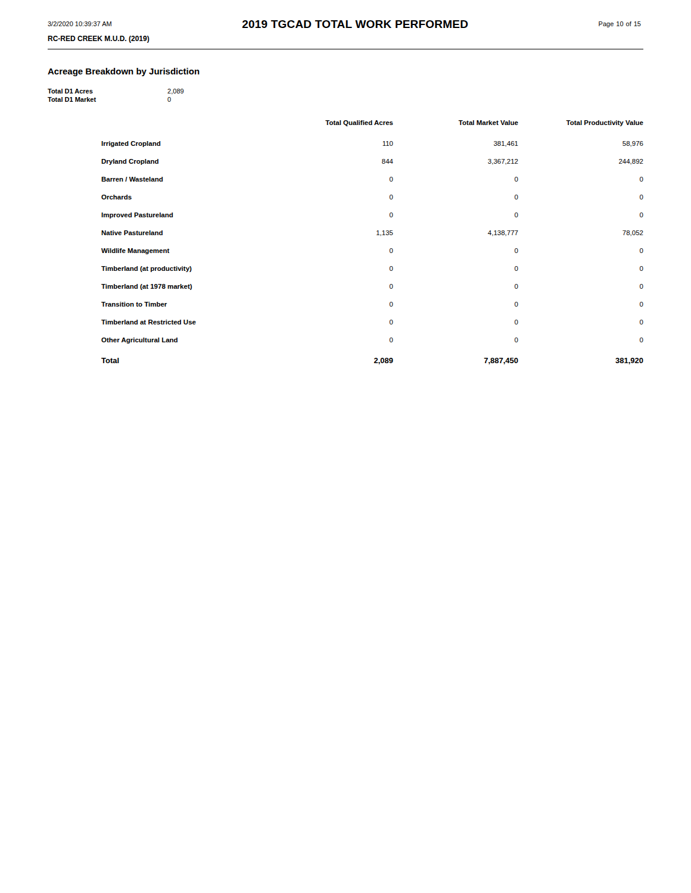3/2/2020 10:39:37 AM
2019 TGCAD TOTAL WORK PERFORMED
Page10of15
RC-RED CREEK M.U.D. (2019)
Acreage Breakdown by Jurisdiction
| Total D1 Acres | 2,089 |
| Total D1 Market | 0 |
| | Total Qualified Acres | Total Market Value | Total Productivity Value |
| --- | --- | --- | --- |
| Irrigated Cropland | 110 | 381,461 | 58,976 |
| Dryland Cropland | 844 | 3,367,212 | 244,892 |
| Barren / Wasteland | 0 | 0 | 0 |
| Orchards | 0 | 0 | 0 |
| Improved Pastureland | 0 | 0 | 0 |
| Native Pastureland | 1,135 | 4,138,777 | 78,052 |
| Wildlife Management | 0 | 0 | 0 |
| Timberland (at productivity) | 0 | 0 | 0 |
| Timberland (at 1978 market) | 0 | 0 | 0 |
| Transition to Timber | 0 | 0 | 0 |
| Timberland at Restricted Use | 0 | 0 | 0 |
| Other Agricultural Land | 0 | 0 | 0 |
| Total | 2,089 | 7,887,450 | 381,920 |